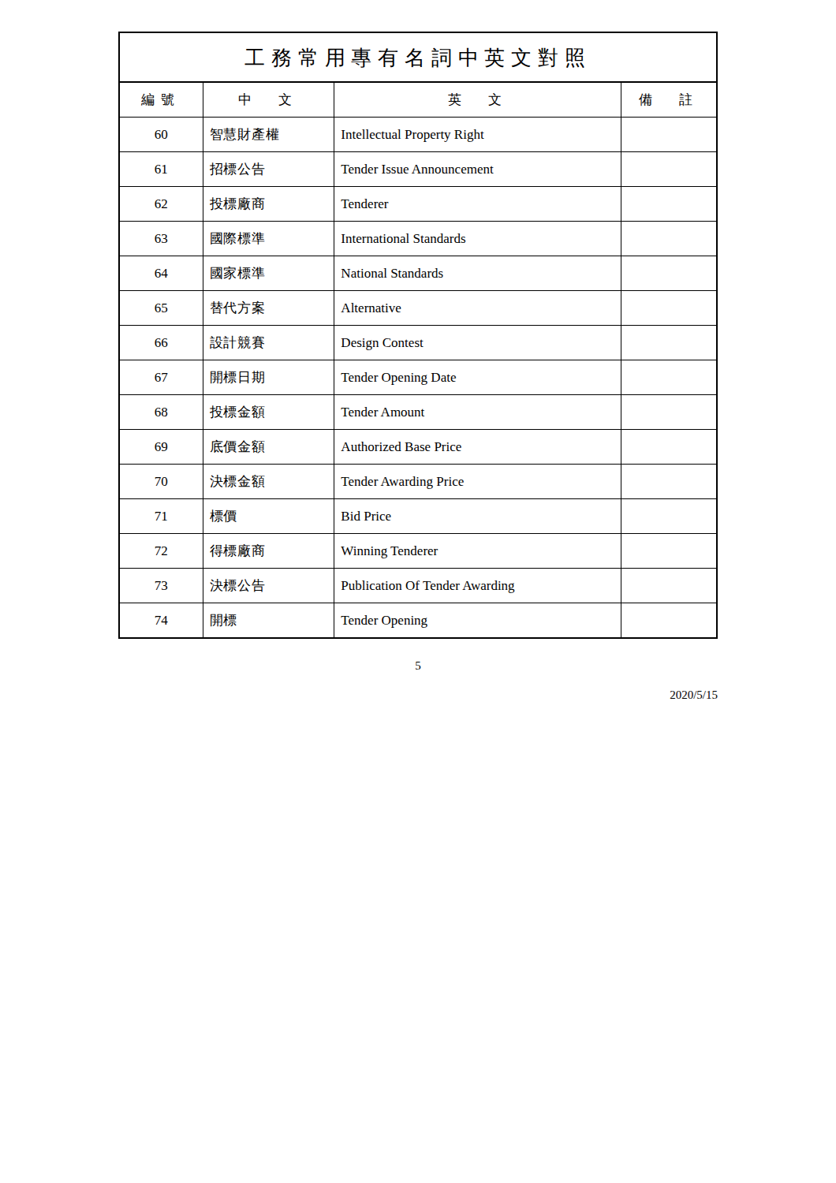工務常用專有名詞中英文對照
| 編號 | 中 文 | 英 文 | 備 註 |
| --- | --- | --- | --- |
| 60 | 智慧財產權 | Intellectual Property Right | |
| 61 | 招標公告 | Tender Issue Announcement | |
| 62 | 投標廠商 | Tenderer | |
| 63 | 國際標準 | International Standards | |
| 64 | 國家標準 | National Standards | |
| 65 | 替代方案 | Alternative | |
| 66 | 設計競賽 | Design Contest | |
| 67 | 開標日期 | Tender Opening Date | |
| 68 | 投標金額 | Tender Amount | |
| 69 | 底價金額 | Authorized Base Price | |
| 70 | 決標金額 | Tender Awarding Price | |
| 71 | 標價 | Bid Price | |
| 72 | 得標廠商 | Winning Tenderer | |
| 73 | 決標公告 | Publication Of Tender Awarding | |
| 74 | 開標 | Tender Opening | |
5
2020/5/15